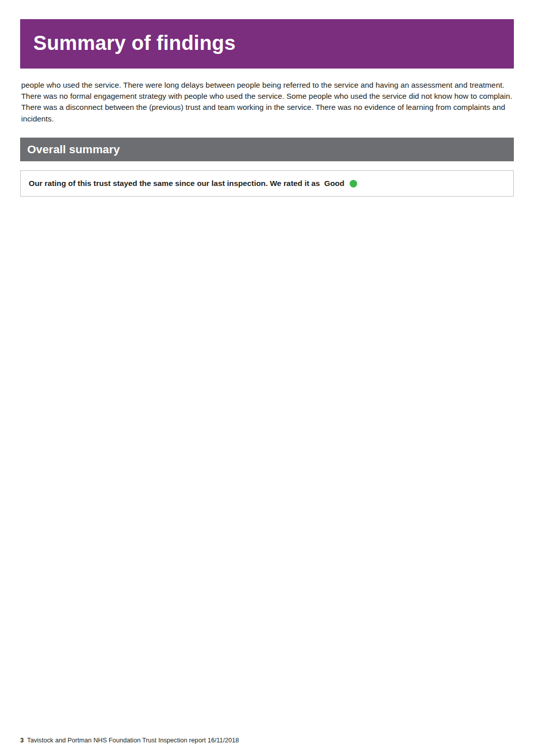Summary of findings
people who used the service. There were long delays between people being referred to the service and having an assessment and treatment. There was no formal engagement strategy with people who used the service. Some people who used the service did not know how to complain. There was a disconnect between the (previous) trust and team working in the service. There was no evidence of learning from complaints and incidents.
Overall summary
Our rating of this trust stayed the same since our last inspection. We rated it as Good
3 Tavistock and Portman NHS Foundation Trust Inspection report 16/11/2018